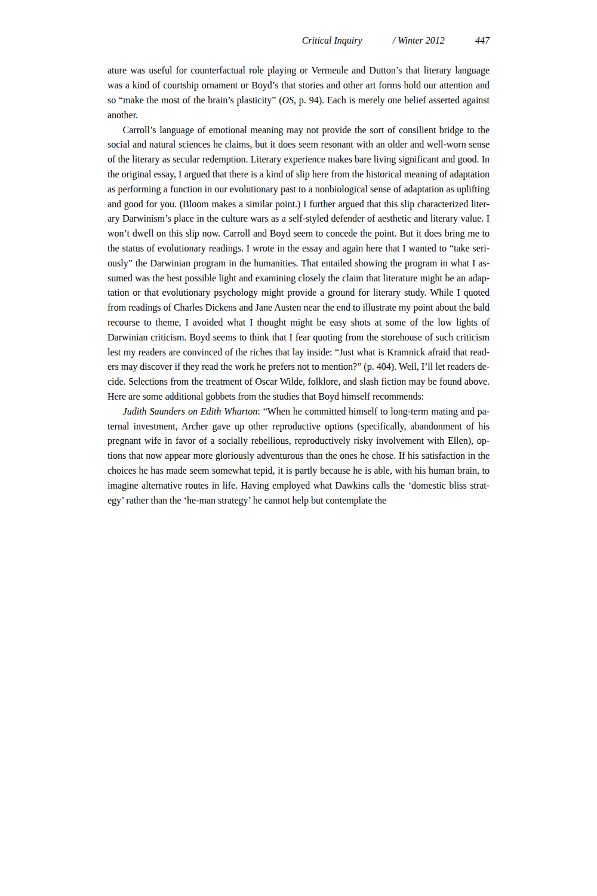Critical Inquiry / Winter 2012 447
ature was useful for counterfactual role playing or Vermeule and Dutton’s that literary language was a kind of courtship ornament or Boyd’s that stories and other art forms hold our attention and so “make the most of the brain’s plasticity” (OS, p. 94). Each is merely one belief asserted against another.
Carroll’s language of emotional meaning may not provide the sort of consilient bridge to the social and natural sciences he claims, but it does seem resonant with an older and well-worn sense of the literary as secular redemption. Literary experience makes bare living significant and good. In the original essay, I argued that there is a kind of slip here from the historical meaning of adaptation as performing a function in our evolutionary past to a nonbiological sense of adaptation as uplifting and good for you. (Bloom makes a similar point.) I further argued that this slip characterized literary Darwinism’s place in the culture wars as a self-styled defender of aesthetic and literary value. I won’t dwell on this slip now. Carroll and Boyd seem to concede the point. But it does bring me to the status of evolutionary readings. I wrote in the essay and again here that I wanted to “take seriously” the Darwinian program in the humanities. That entailed showing the program in what I assumed was the best possible light and examining closely the claim that literature might be an adaptation or that evolutionary psychology might provide a ground for literary study. While I quoted from readings of Charles Dickens and Jane Austen near the end to illustrate my point about the bald recourse to theme, I avoided what I thought might be easy shots at some of the low lights of Darwinian criticism. Boyd seems to think that I fear quoting from the storehouse of such criticism lest my readers are convinced of the riches that lay inside: “Just what is Kramnick afraid that readers may discover if they read the work he prefers not to mention?” (p. 404). Well, I’ll let readers decide. Selections from the treatment of Oscar Wilde, folklore, and slash fiction may be found above. Here are some additional gobbets from the studies that Boyd himself recommends:
Judith Saunders on Edith Wharton: “When he committed himself to long-term mating and paternal investment, Archer gave up other reproductive options (specifically, abandonment of his pregnant wife in favor of a socially rebellious, reproductively risky involvement with Ellen), options that now appear more gloriously adventurous than the ones he chose. If his satisfaction in the choices he has made seem somewhat tepid, it is partly because he is able, with his human brain, to imagine alternative routes in life. Having employed what Dawkins calls the ‘domestic bliss strategy’ rather than the ‘he-man strategy’ he cannot help but contemplate the